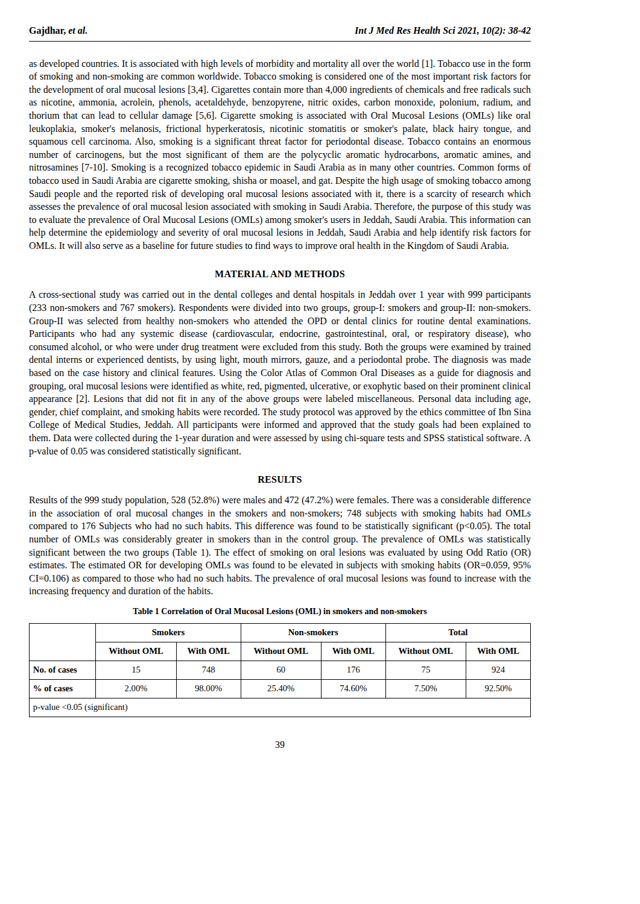Gajdhar, et al.
Int J Med Res Health Sci 2021, 10(2): 38-42
as developed countries. It is associated with high levels of morbidity and mortality all over the world [1]. Tobacco use in the form of smoking and non-smoking are common worldwide. Tobacco smoking is considered one of the most important risk factors for the development of oral mucosal lesions [3,4]. Cigarettes contain more than 4,000 ingredients of chemicals and free radicals such as nicotine, ammonia, acrolein, phenols, acetaldehyde, benzopyrene, nitric oxides, carbon monoxide, polonium, radium, and thorium that can lead to cellular damage [5,6]. Cigarette smoking is associated with Oral Mucosal Lesions (OMLs) like oral leukoplakia, smoker's melanosis, frictional hyperkeratosis, nicotinic stomatitis or smoker's palate, black hairy tongue, and squamous cell carcinoma. Also, smoking is a significant threat factor for periodontal disease. Tobacco contains an enormous number of carcinogens, but the most significant of them are the polycyclic aromatic hydrocarbons, aromatic amines, and nitrosamines [7-10]. Smoking is a recognized tobacco epidemic in Saudi Arabia as in many other countries. Common forms of tobacco used in Saudi Arabia are cigarette smoking, shisha or moasel, and gat. Despite the high usage of smoking tobacco among Saudi people and the reported risk of developing oral mucosal lesions associated with it, there is a scarcity of research which assesses the prevalence of oral mucosal lesion associated with smoking in Saudi Arabia. Therefore, the purpose of this study was to evaluate the prevalence of Oral Mucosal Lesions (OMLs) among smoker's users in Jeddah, Saudi Arabia. This information can help determine the epidemiology and severity of oral mucosal lesions in Jeddah, Saudi Arabia and help identify risk factors for OMLs. It will also serve as a baseline for future studies to find ways to improve oral health in the Kingdom of Saudi Arabia.
Material and Methods
A cross-sectional study was carried out in the dental colleges and dental hospitals in Jeddah over 1 year with 999 participants (233 non-smokers and 767 smokers). Respondents were divided into two groups, group-I: smokers and group-II: non-smokers. Group-II was selected from healthy non-smokers who attended the OPD or dental clinics for routine dental examinations. Participants who had any systemic disease (cardiovascular, endocrine, gastrointestinal, oral, or respiratory disease), who consumed alcohol, or who were under drug treatment were excluded from this study. Both the groups were examined by trained dental interns or experienced dentists, by using light, mouth mirrors, gauze, and a periodontal probe. The diagnosis was made based on the case history and clinical features. Using the Color Atlas of Common Oral Diseases as a guide for diagnosis and grouping, oral mucosal lesions were identified as white, red, pigmented, ulcerative, or exophytic based on their prominent clinical appearance [2]. Lesions that did not fit in any of the above groups were labeled miscellaneous. Personal data including age, gender, chief complaint, and smoking habits were recorded. The study protocol was approved by the ethics committee of Ibn Sina College of Medical Studies, Jeddah. All participants were informed and approved that the study goals had been explained to them. Data were collected during the 1-year duration and were assessed by using chi-square tests and SPSS statistical software. A p-value of 0.05 was considered statistically significant.
Results
Results of the 999 study population, 528 (52.8%) were males and 472 (47.2%) were females. There was a considerable difference in the association of oral mucosal changes in the smokers and non-smokers; 748 subjects with smoking habits had OMLs compared to 176 Subjects who had no such habits. This difference was found to be statistically significant (p<0.05). The total number of OMLs was considerably greater in smokers than in the control group. The prevalence of OMLs was statistically significant between the two groups (Table 1). The effect of smoking on oral lesions was evaluated by using Odd Ratio (OR) estimates. The estimated OR for developing OMLs was found to be elevated in subjects with smoking habits (OR=0.059, 95% CI=0.106) as compared to those who had no such habits. The prevalence of oral mucosal lesions was found to increase with the increasing frequency and duration of the habits.
Table 1 Correlation of Oral Mucosal Lesions (OML) in smokers and non-smokers
| | Smokers | Non-smokers | Total |
| --- | --- | --- | --- |
| Without OML | With OML | Without OML | With OML | Without OML | With OML |
| No. of cases | 15 | 748 | 60 | 176 | 75 | 924 |
| % of cases | 2.00% | 98.00% | 25.40% | 74.60% | 7.50% | 92.50% |
| p-value <0.05 (significant) |
39